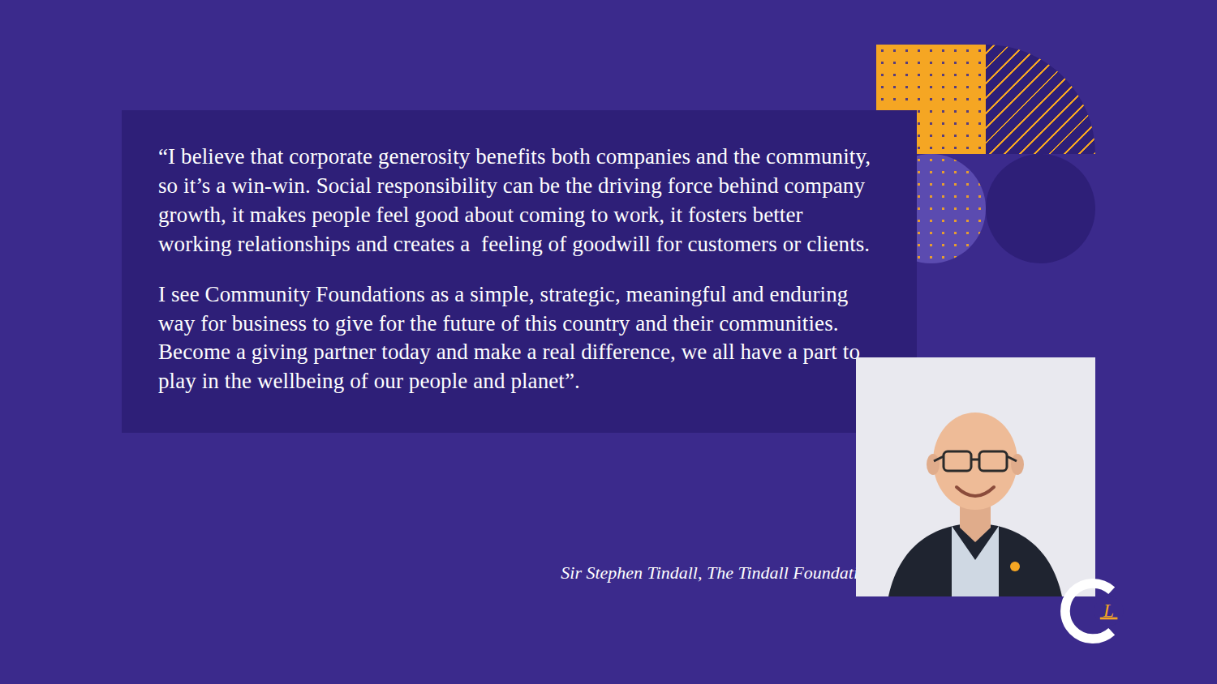“I believe that corporate generosity benefits both companies and the community, so it’s a win-win. Social responsibility can be the driving force behind company growth, it makes people feel good about coming to work, it fosters better working relationships and creates a feeling of goodwill for customers or clients.
I see Community Foundations as a simple, strategic, meaningful and enduring way for business to give for the future of this country and their communities. Become a giving partner today and make a real difference, we all have a part to play in the wellbeing of our people and planet”.
Sir Stephen Tindall, The Tindall Foundation
L